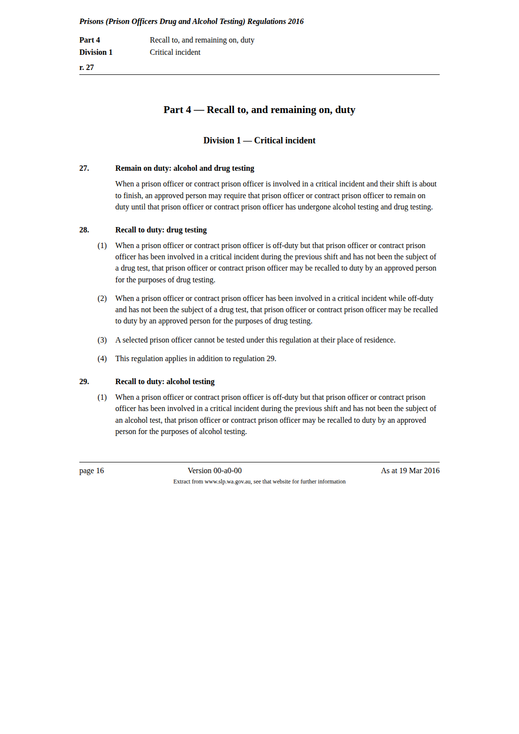Prisons (Prison Officers Drug and Alcohol Testing) Regulations 2016
| Part 4 | Recall to, and remaining on, duty |
| Division 1 | Critical incident |
| r. 27 |
Part 4 — Recall to, and remaining on, duty
Division 1 — Critical incident
27. Remain on duty: alcohol and drug testing
When a prison officer or contract prison officer is involved in a critical incident and their shift is about to finish, an approved person may require that prison officer or contract prison officer to remain on duty until that prison officer or contract prison officer has undergone alcohol testing and drug testing.
28. Recall to duty: drug testing
(1)
When a prison officer or contract prison officer is off-duty but that prison officer or contract prison officer has been involved in a critical incident during the previous shift and has not been the subject of a drug test, that prison officer or contract prison officer may be recalled to duty by an approved person for the purposes of drug testing.
(2)
When a prison officer or contract prison officer has been involved in a critical incident while off-duty and has not been the subject of a drug test, that prison officer or contract prison officer may be recalled to duty by an approved person for the purposes of drug testing.
(3)
A selected prison officer cannot be tested under this regulation at their place of residence.
(4)
This regulation applies in addition to regulation 29.
29. Recall to duty: alcohol testing
(1)
When a prison officer or contract prison officer is off-duty but that prison officer or contract prison officer has been involved in a critical incident during the previous shift and has not been the subject of an alcohol test, that prison officer or contract prison officer may be recalled to duty by an approved person for the purposes of alcohol testing.
| page 16 | Version 00-a0-00 | As at 19 Mar 2016 |
Extract from www.slp.wa.gov.au, see that website for further information